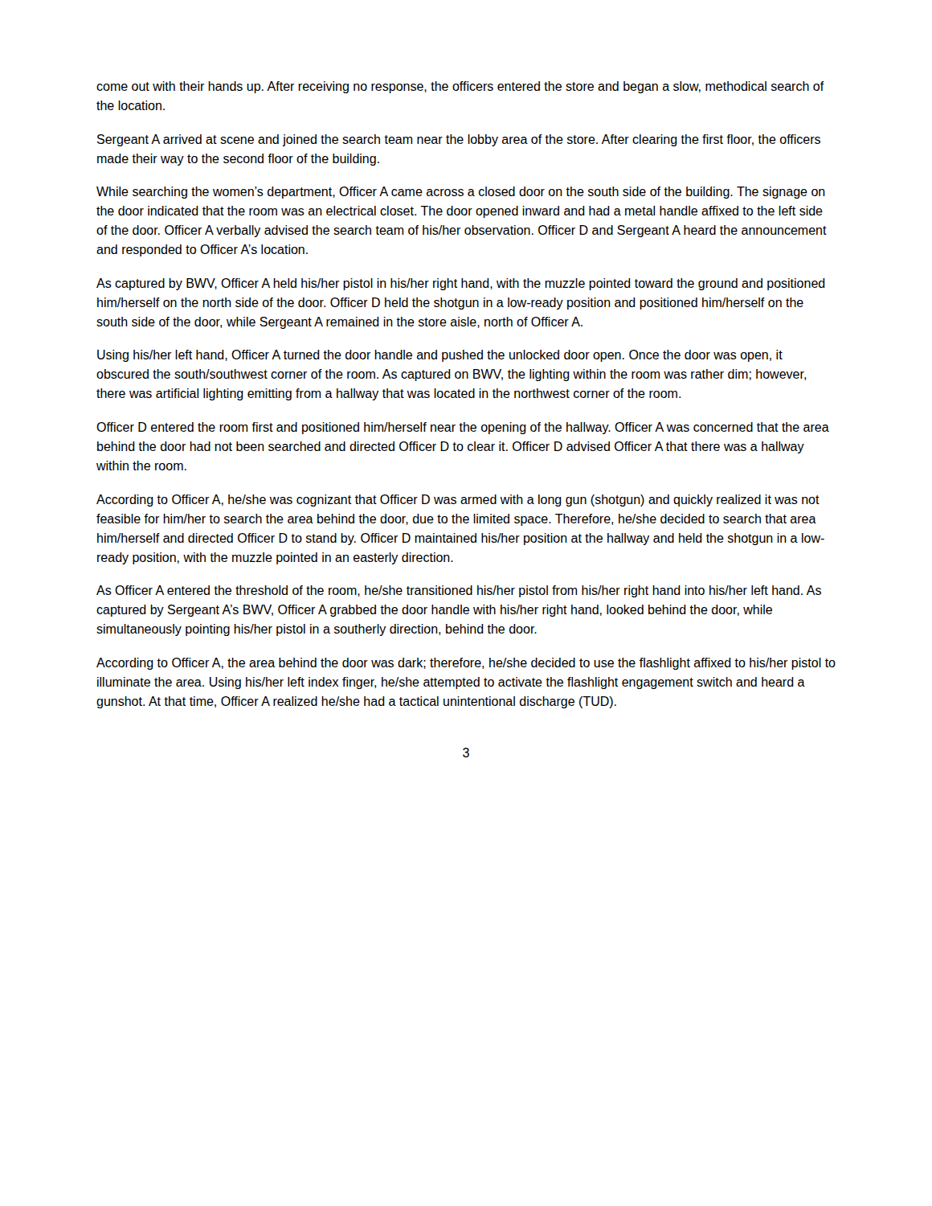come out with their hands up. After receiving no response, the officers entered the store and began a slow, methodical search of the location.
Sergeant A arrived at scene and joined the search team near the lobby area of the store. After clearing the first floor, the officers made their way to the second floor of the building.
While searching the women’s department, Officer A came across a closed door on the south side of the building. The signage on the door indicated that the room was an electrical closet. The door opened inward and had a metal handle affixed to the left side of the door. Officer A verbally advised the search team of his/her observation. Officer D and Sergeant A heard the announcement and responded to Officer A’s location.
As captured by BWV, Officer A held his/her pistol in his/her right hand, with the muzzle pointed toward the ground and positioned him/herself on the north side of the door. Officer D held the shotgun in a low-ready position and positioned him/herself on the south side of the door, while Sergeant A remained in the store aisle, north of Officer A.
Using his/her left hand, Officer A turned the door handle and pushed the unlocked door open. Once the door was open, it obscured the south/southwest corner of the room. As captured on BWV, the lighting within the room was rather dim; however, there was artificial lighting emitting from a hallway that was located in the northwest corner of the room.
Officer D entered the room first and positioned him/herself near the opening of the hallway. Officer A was concerned that the area behind the door had not been searched and directed Officer D to clear it. Officer D advised Officer A that there was a hallway within the room.
According to Officer A, he/she was cognizant that Officer D was armed with a long gun (shotgun) and quickly realized it was not feasible for him/her to search the area behind the door, due to the limited space. Therefore, he/she decided to search that area him/herself and directed Officer D to stand by. Officer D maintained his/her position at the hallway and held the shotgun in a low-ready position, with the muzzle pointed in an easterly direction.
As Officer A entered the threshold of the room, he/she transitioned his/her pistol from his/her right hand into his/her left hand. As captured by Sergeant A’s BWV, Officer A grabbed the door handle with his/her right hand, looked behind the door, while simultaneously pointing his/her pistol in a southerly direction, behind the door.
According to Officer A, the area behind the door was dark; therefore, he/she decided to use the flashlight affixed to his/her pistol to illuminate the area. Using his/her left index finger, he/she attempted to activate the flashlight engagement switch and heard a gunshot. At that time, Officer A realized he/she had a tactical unintentional discharge (TUD).
3